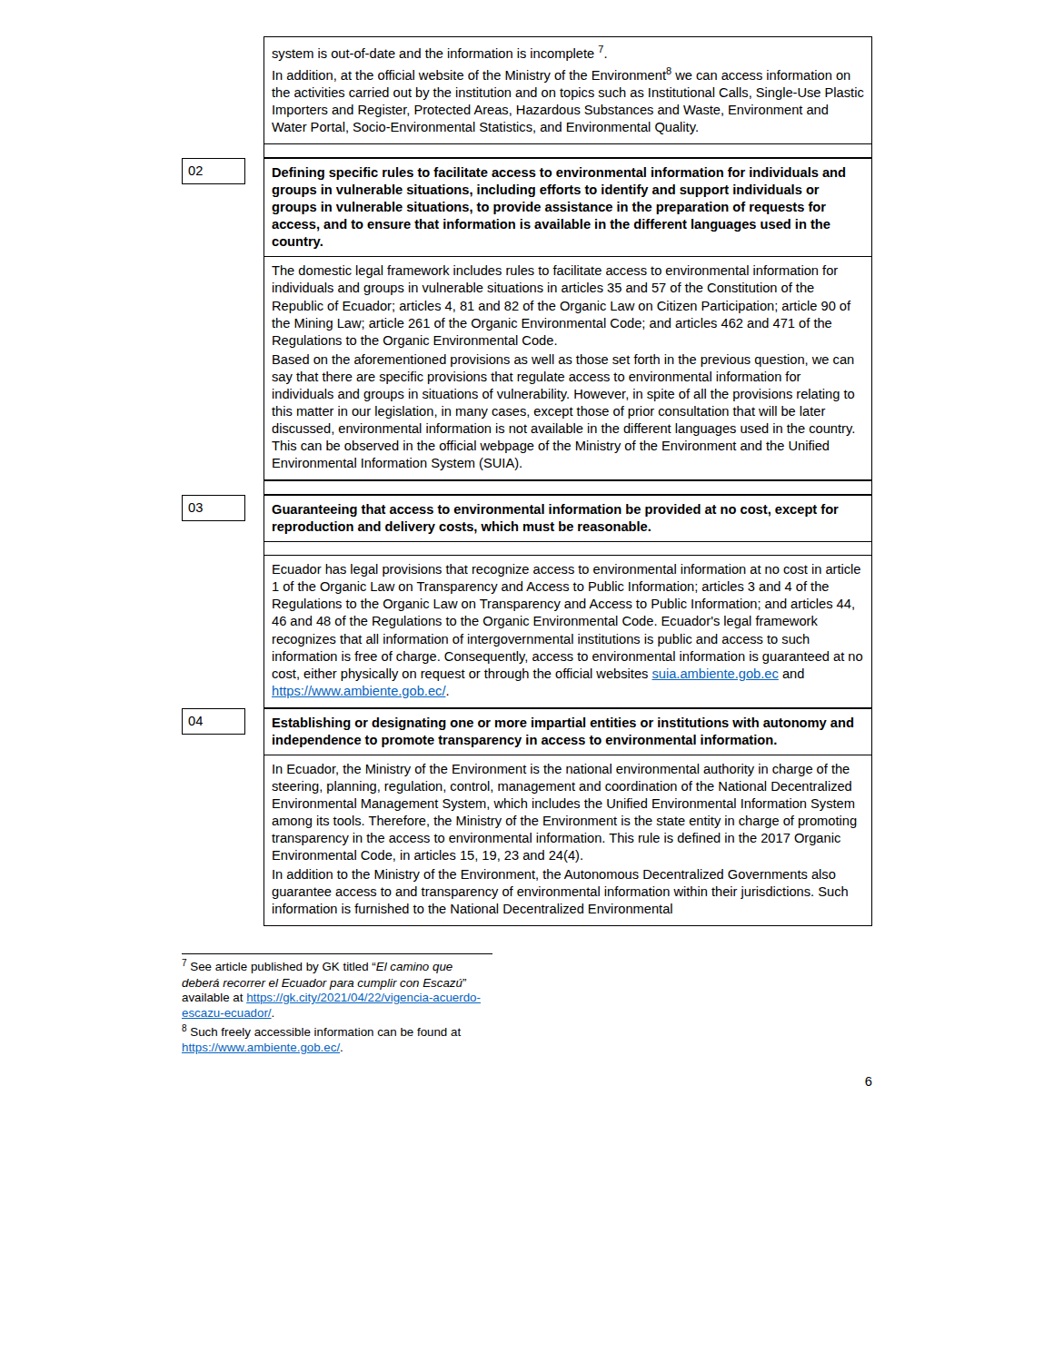system is out-of-date and the information is incomplete 7.
In addition, at the official website of the Ministry of the Environment8 we can access information on the activities carried out by the institution and on topics such as Institutional Calls, Single-Use Plastic Importers and Register, Protected Areas, Hazardous Substances and Waste, Environment and Water Portal, Socio-Environmental Statistics, and Environmental Quality.
02
Defining specific rules to facilitate access to environmental information for individuals and groups in vulnerable situations, including efforts to identify and support individuals or groups in vulnerable situations, to provide assistance in the preparation of requests for access, and to ensure that information is available in the different languages used in the country.
The domestic legal framework includes rules to facilitate access to environmental information for individuals and groups in vulnerable situations in articles 35 and 57 of the Constitution of the Republic of Ecuador; articles 4, 81 and 82 of the Organic Law on Citizen Participation; article 90 of the Mining Law; article 261 of the Organic Environmental Code; and articles 462 and 471 of the Regulations to the Organic Environmental Code.
Based on the aforementioned provisions as well as those set forth in the previous question, we can say that there are specific provisions that regulate access to environmental information for individuals and groups in situations of vulnerability. However, in spite of all the provisions relating to this matter in our legislation, in many cases, except those of prior consultation that will be later discussed, environmental information is not available in the different languages used in the country. This can be observed in the official webpage of the Ministry of the Environment and the Unified Environmental Information System (SUIA).
03
Guaranteeing that access to environmental information be provided at no cost, except for reproduction and delivery costs, which must be reasonable.
Ecuador has legal provisions that recognize access to environmental information at no cost in article 1 of the Organic Law on Transparency and Access to Public Information; articles 3 and 4 of the Regulations to the Organic Law on Transparency and Access to Public Information; and articles 44, 46 and 48 of the Regulations to the Organic Environmental Code. Ecuador's legal framework recognizes that all information of intergovernmental institutions is public and access to such information is free of charge. Consequently, access to environmental information is guaranteed at no cost, either physically on request or through the official websites suia.ambiente.gob.ec and https://www.ambiente.gob.ec/.
04
Establishing or designating one or more impartial entities or institutions with autonomy and independence to promote transparency in access to environmental information.
In Ecuador, the Ministry of the Environment is the national environmental authority in charge of the steering, planning, regulation, control, management and coordination of the National Decentralized Environmental Management System, which includes the Unified Environmental Information System among its tools. Therefore, the Ministry of the Environment is the state entity in charge of promoting transparency in the access to environmental information. This rule is defined in the 2017 Organic Environmental Code, in articles 15, 19, 23 and 24(4).
In addition to the Ministry of the Environment, the Autonomous Decentralized Governments also guarantee access to and transparency of environmental information within their jurisdictions. Such information is furnished to the National Decentralized Environmental
7 See article published by GK titled “El camino que deberá recorrer el Ecuador para cumplir con Escazú” available at https://gk.city/2021/04/22/vigencia-acuerdo-escazu-ecuador/.
8 Such freely accessible information can be found at https://www.ambiente.gob.ec/.
6